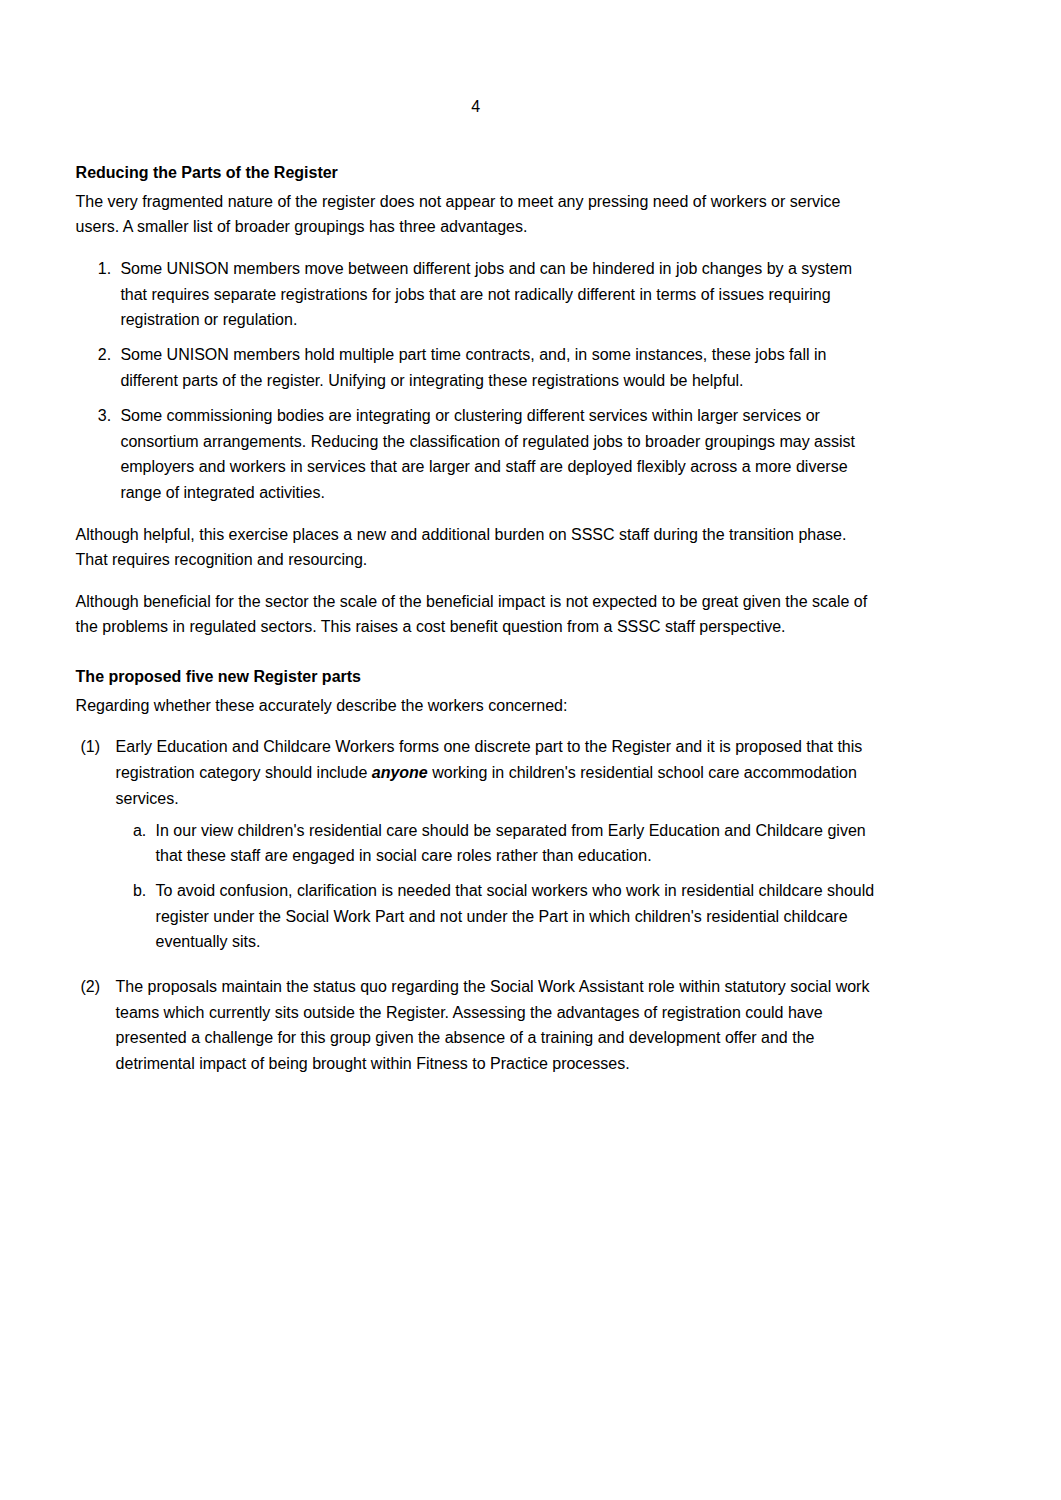4
Reducing the Parts of the Register
The very fragmented nature of the register does not appear to meet any pressing need of workers or service users. A smaller list of broader groupings has three advantages.
Some UNISON members move between different jobs and can be hindered in job changes by a system that requires separate registrations for jobs that are not radically different in terms of issues requiring registration or regulation.
Some UNISON members hold multiple part time contracts, and, in some instances, these jobs fall in different parts of the register. Unifying or integrating these registrations would be helpful.
Some commissioning bodies are integrating or clustering different services within larger services or consortium arrangements. Reducing the classification of regulated jobs to broader groupings may assist employers and workers in services that are larger and staff are deployed flexibly across a more diverse range of integrated activities.
Although helpful, this exercise places a new and additional burden on SSSC staff during the transition phase. That requires recognition and resourcing.
Although beneficial for the sector the scale of the beneficial impact is not expected to be great given the scale of the problems in regulated sectors. This raises a cost benefit question from a SSSC staff perspective.
The proposed five new Register parts
Regarding whether these accurately describe the workers concerned:
Early Education and Childcare Workers forms one discrete part to the Register and it is proposed that this registration category should include anyone working in children's residential school care accommodation services.
In our view children's residential care should be separated from Early Education and Childcare given that these staff are engaged in social care roles rather than education.
To avoid confusion, clarification is needed that social workers who work in residential childcare should register under the Social Work Part and not under the Part in which children's residential childcare eventually sits.
The proposals maintain the status quo regarding the Social Work Assistant role within statutory social work teams which currently sits outside the Register. Assessing the advantages of registration could have presented a challenge for this group given the absence of a training and development offer and the detrimental impact of being brought within Fitness to Practice processes.